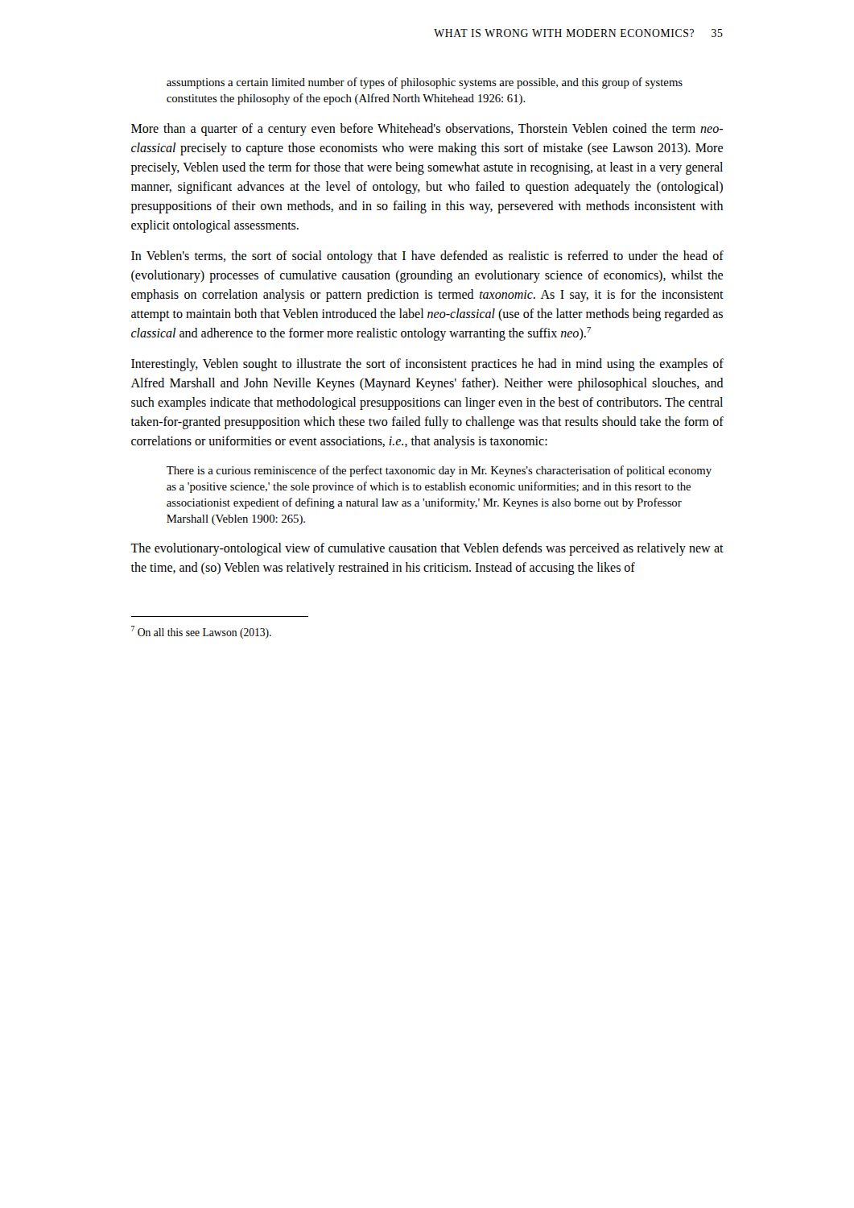WHAT IS WRONG WITH MODERN ECONOMICS?35
assumptions a certain limited number of types of philosophic systems are possible, and this group of systems constitutes the philosophy of the epoch (Alfred North Whitehead 1926: 61).
More than a quarter of a century even before Whitehead's observations, Thorstein Veblen coined the term neo-classical precisely to capture those economists who were making this sort of mistake (see Lawson 2013). More precisely, Veblen used the term for those that were being somewhat astute in recognising, at least in a very general manner, significant advances at the level of ontology, but who failed to question adequately the (ontological) presuppositions of their own methods, and in so failing in this way, persevered with methods inconsistent with explicit ontological assessments.
In Veblen's terms, the sort of social ontology that I have defended as realistic is referred to under the head of (evolutionary) processes of cumulative causation (grounding an evolutionary science of economics), whilst the emphasis on correlation analysis or pattern prediction is termed taxonomic. As I say, it is for the inconsistent attempt to maintain both that Veblen introduced the label neo-classical (use of the latter methods being regarded as classical and adherence to the former more realistic ontology warranting the suffix neo).7
Interestingly, Veblen sought to illustrate the sort of inconsistent practices he had in mind using the examples of Alfred Marshall and John Neville Keynes (Maynard Keynes' father). Neither were philosophical slouches, and such examples indicate that methodological presuppositions can linger even in the best of contributors. The central taken-for-granted presupposition which these two failed fully to challenge was that results should take the form of correlations or uniformities or event associations, i.e., that analysis is taxonomic:
There is a curious reminiscence of the perfect taxonomic day in Mr. Keynes's characterisation of political economy as a 'positive science,' the sole province of which is to establish economic uniformities; and in this resort to the associationist expedient of defining a natural law as a 'uniformity,' Mr. Keynes is also borne out by Professor Marshall (Veblen 1900: 265).
The evolutionary-ontological view of cumulative causation that Veblen defends was perceived as relatively new at the time, and (so) Veblen was relatively restrained in his criticism. Instead of accusing the likes of
7 On all this see Lawson (2013).